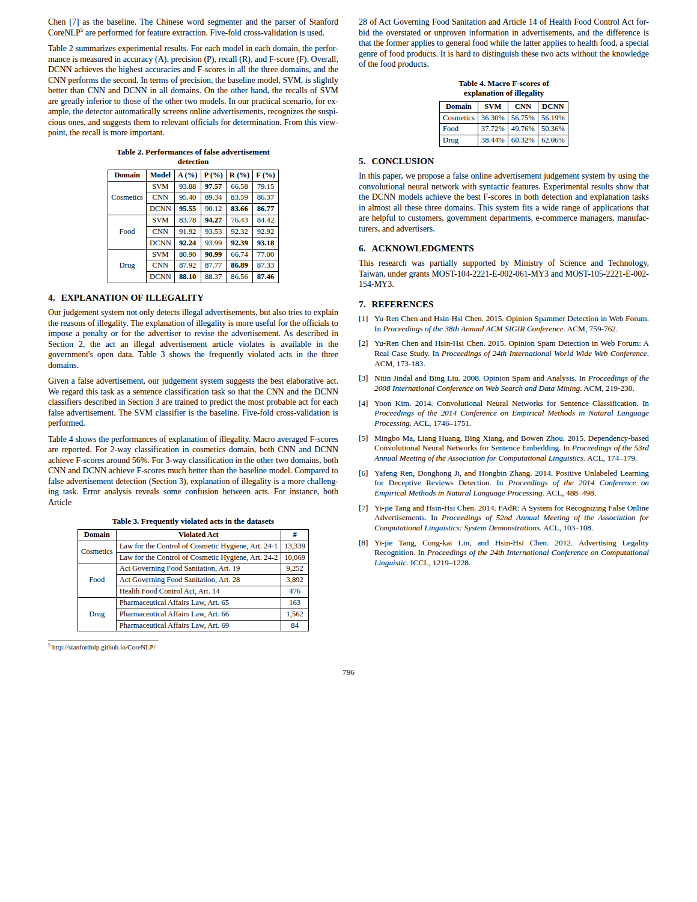Chen [7] as the baseline. The Chinese word segmenter and the parser of Stanford CoreNLP5 are performed for feature extraction. Five-fold cross-validation is used.
Table 2 summarizes experimental results. For each model in each domain, the performance is measured in accuracy (A), precision (P), recall (R), and F-score (F). Overall, DCNN achieves the highest accuracies and F-scores in all the three domains, and the CNN performs the second. In terms of precision, the baseline model, SVM, is slightly better than CNN and DCNN in all domains. On the other hand, the recalls of SVM are greatly inferior to those of the other two models. In our practical scenario, for example, the detector automatically screens online advertisements, recognizes the suspicious ones, and suggests them to relevant officials for determination. From this viewpoint, the recall is more important.
Table 2. Performances of false advertisement detection
| Domain | Model | A (%) | P (%) | R (%) | F (%) |
| --- | --- | --- | --- | --- | --- |
| Cosmetics | SVM | 93.88 | 97.57 | 66.58 | 79.15 |
| CNN | 95.40 | 89.34 | 83.59 | 86.37 |
| DCNN | 95.55 | 90.12 | 83.66 | 86.77 |
| Food | SVM | 83.78 | 94.27 | 76.43 | 84.42 |
| CNN | 91.92 | 93.53 | 92.32 | 92.92 |
| DCNN | 92.24 | 93.99 | 92.39 | 93.18 |
| Drug | SVM | 80.90 | 90.99 | 66.74 | 77.00 |
| CNN | 87.92 | 87.77 | 86.89 | 87.33 |
| DCNN | 88.10 | 88.37 | 86.56 | 87.46 |
4. EXPLANATION OF ILLEGALITY
Our judgement system not only detects illegal advertisements, but also tries to explain the reasons of illegality. The explanation of illegality is more useful for the officials to impose a penalty or for the advertiser to revise the advertisement. As described in Section 2, the act an illegal advertisement article violates is available in the government's open data. Table 3 shows the frequently violated acts in the three domains.
Given a false advertisement, our judgement system suggests the best elaborative act. We regard this task as a sentence classification task so that the CNN and the DCNN classifiers described in Section 3 are trained to predict the most probable act for each false advertisement. The SVM classifier is the baseline. Five-fold cross-validation is performed.
Table 4 shows the performances of explanation of illegality. Macro averaged F-scores are reported. For 2-way classification in cosmetics domain, both CNN and DCNN achieve F-scores around 56%. For 3-way classification in the other two domains, both CNN and DCNN achieve F-scores much better than the baseline model. Compared to false advertisement detection (Section 3), explanation of illegality is a more challenging task. Error analysis reveals some confusion between acts. For instance, both Article
Table 3. Frequently violated acts in the datasets
| Domain | Violated Act | # |
| --- | --- | --- |
| Cosmetics | Law for the Control of Cosmetic Hygiene, Art. 24-1 | 13,339 |
| Law for the Control of Cosmetic Hygiene, Art. 24-2 | 10,069 |
| Food | Act Governing Food Sanitation, Art. 19 | 9,252 |
| Act Governing Food Sanitation, Art. 28 | 3,892 |
| Health Food Control Act, Art. 14 | 476 |
| Drug | Pharmaceutical Affairs Law, Art. 65 | 163 |
| Pharmaceutical Affairs Law, Art. 66 | 1,562 |
| Pharmaceutical Affairs Law, Art. 69 | 84 |
5 http://stanfordnlp.github.io/CoreNLP/
28 of Act Governing Food Sanitation and Article 14 of Health Food Control Act forbid the overstated or unproven information in advertisements, and the difference is that the former applies to general food while the latter applies to health food, a special genre of food products. It is hard to distinguish these two acts without the knowledge of the food products.
Table 4. Macro F-scores of explanation of illegality
| Domain | SVM | CNN | DCNN |
| --- | --- | --- | --- |
| Cosmetics | 36.30% | 56.75% | 56.19% |
| Food | 37.72% | 49.76% | 50.36% |
| Drug | 38.44% | 60.32% | 62.06% |
5. CONCLUSION
In this paper, we propose a false online advertisement judgement system by using the convolutional neural network with syntactic features. Experimental results show that the DCNN models achieve the best F-scores in both detection and explanation tasks in almost all these three domains. This system fits a wide range of applications that are helpful to customers, government departments, e-commerce managers, manufacturers, and advertisers.
6. ACKNOWLEDGMENTS
This research was partially supported by Ministry of Science and Technology, Taiwan, under grants MOST-104-2221-E-002-061-MY3 and MOST-105-2221-E-002-154-MY3.
7. REFERENCES
[1] Yu-Ren Chen and Hsin-Hsi Chen. 2015. Opinion Spammer Detection in Web Forum. In Proceedings of the 38th Annual ACM SIGIR Conference. ACM, 759-762.
[2] Yu-Ren Chen and Hsin-Hsi Chen. 2015. Opinion Spam Detection in Web Forum: A Real Case Study. In Proceedings of 24th International World Wide Web Conference. ACM, 173-183.
[3] Nitin Jindal and Bing Liu. 2008. Opinion Spam and Analysis. In Proceedings of the 2008 International Conference on Web Search and Data Mining. ACM, 219-230.
[4] Yoon Kim. 2014. Convolutional Neural Networks for Sentence Classification. In Proceedings of the 2014 Conference on Empirical Methods in Natural Language Processing. ACL, 1746–1751.
[5] Mingbo Ma, Liang Huang, Bing Xiang, and Bowen Zhou. 2015. Dependency-based Convolutional Neural Networks for Sentence Embedding. In Proceedings of the 53rd Annual Meeting of the Association for Computational Linguistics. ACL, 174–179.
[6] Yafeng Ren, Donghong Ji, and Hongbin Zhang. 2014. Positive Unlabeled Learning for Deceptive Reviews Detection. In Proceedings of the 2014 Conference on Empirical Methods in Natural Language Processing. ACL, 488–498.
[7] Yi-jie Tang and Hsin-Hsi Chen. 2014. FAdR: A System for Recognizing False Online Advertisements. In Proceedings of 52nd Annual Meeting of the Association for Computational Linguistics: System Demonstrations. ACL, 103–108.
[8] Yi-jie Tang, Cong-kai Lin, and Hsin-Hsi Chen. 2012. Advertising Legality Recognition. In Proceedings of the 24th International Conference on Computational Linguistic. ICCL, 1219–1228.
796